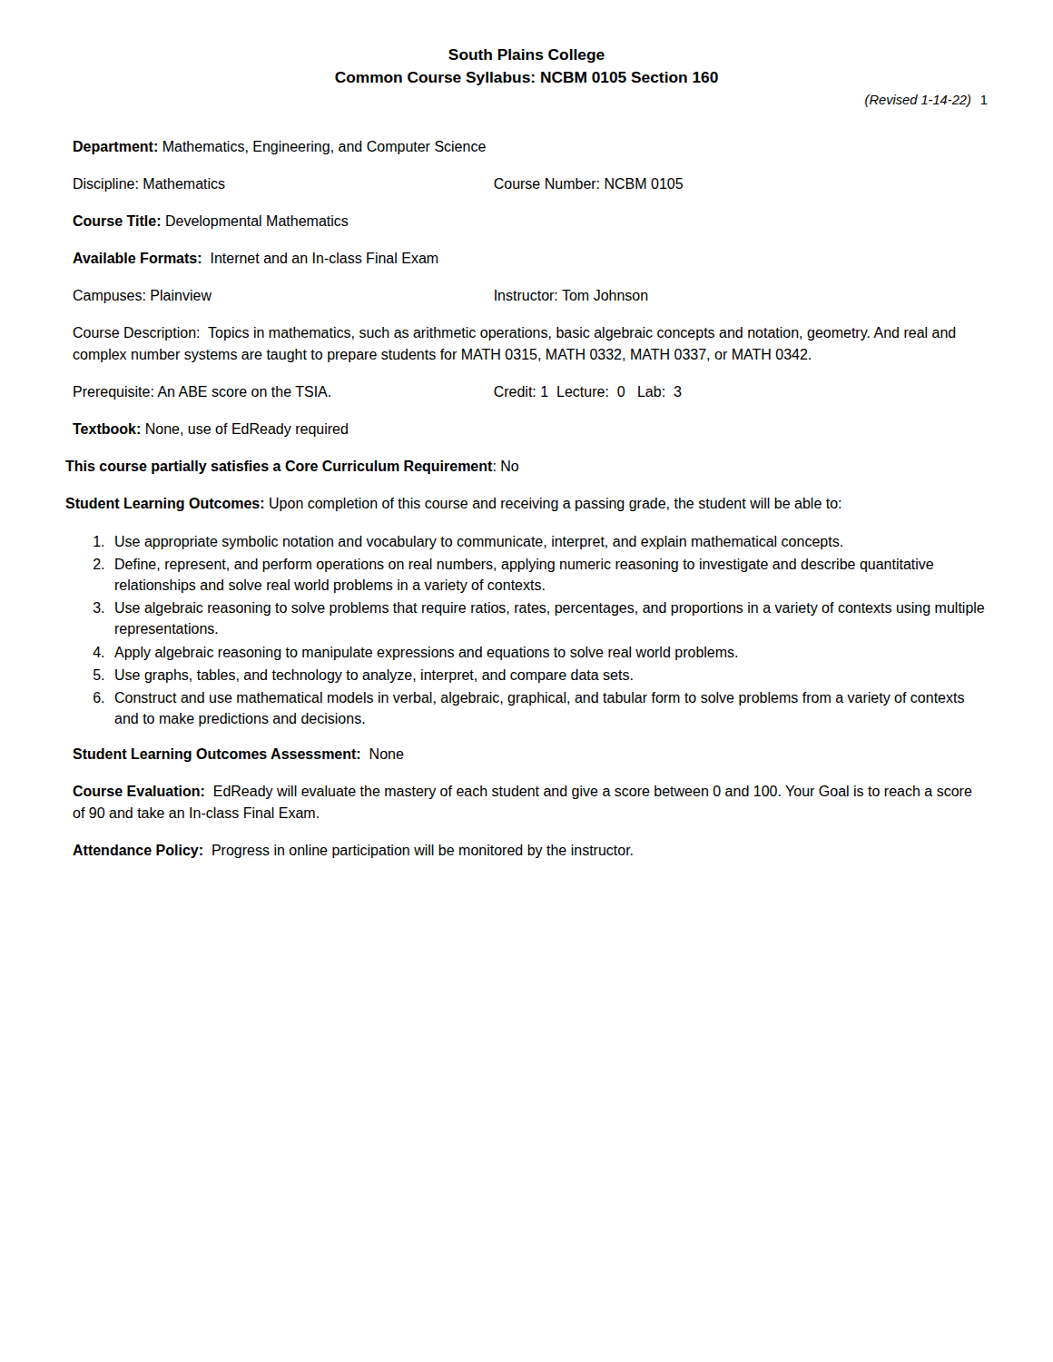South Plains College
Common Course Syllabus: NCBM 0105 Section 160
(Revised 1-14-22) 1
Department: Mathematics, Engineering, and Computer Science
Discipline: Mathematics
Course Number: NCBM 0105
Course Title: Developmental Mathematics
Available Formats: Internet and an In-class Final Exam
Campuses: Plainview
Instructor: Tom Johnson
Course Description: Topics in mathematics, such as arithmetic operations, basic algebraic concepts and notation, geometry. And real and complex number systems are taught to prepare students for MATH 0315, MATH 0332, MATH 0337, or MATH 0342.
Prerequisite: An ABE score on the TSIA.
Credit: 1 Lecture: 0 Lab: 3
Textbook: None, use of EdReady required
This course partially satisfies a Core Curriculum Requirement: No
Student Learning Outcomes: Upon completion of this course and receiving a passing grade, the student will be able to:
Use appropriate symbolic notation and vocabulary to communicate, interpret, and explain mathematical concepts.
Define, represent, and perform operations on real numbers, applying numeric reasoning to investigate and describe quantitative relationships and solve real world problems in a variety of contexts.
Use algebraic reasoning to solve problems that require ratios, rates, percentages, and proportions in a variety of contexts using multiple representations.
Apply algebraic reasoning to manipulate expressions and equations to solve real world problems.
Use graphs, tables, and technology to analyze, interpret, and compare data sets.
Construct and use mathematical models in verbal, algebraic, graphical, and tabular form to solve problems from a variety of contexts and to make predictions and decisions.
Student Learning Outcomes Assessment: None
Course Evaluation: EdReady will evaluate the mastery of each student and give a score between 0 and 100. Your Goal is to reach a score of 90 and take an In-class Final Exam.
Attendance Policy: Progress in online participation will be monitored by the instructor.